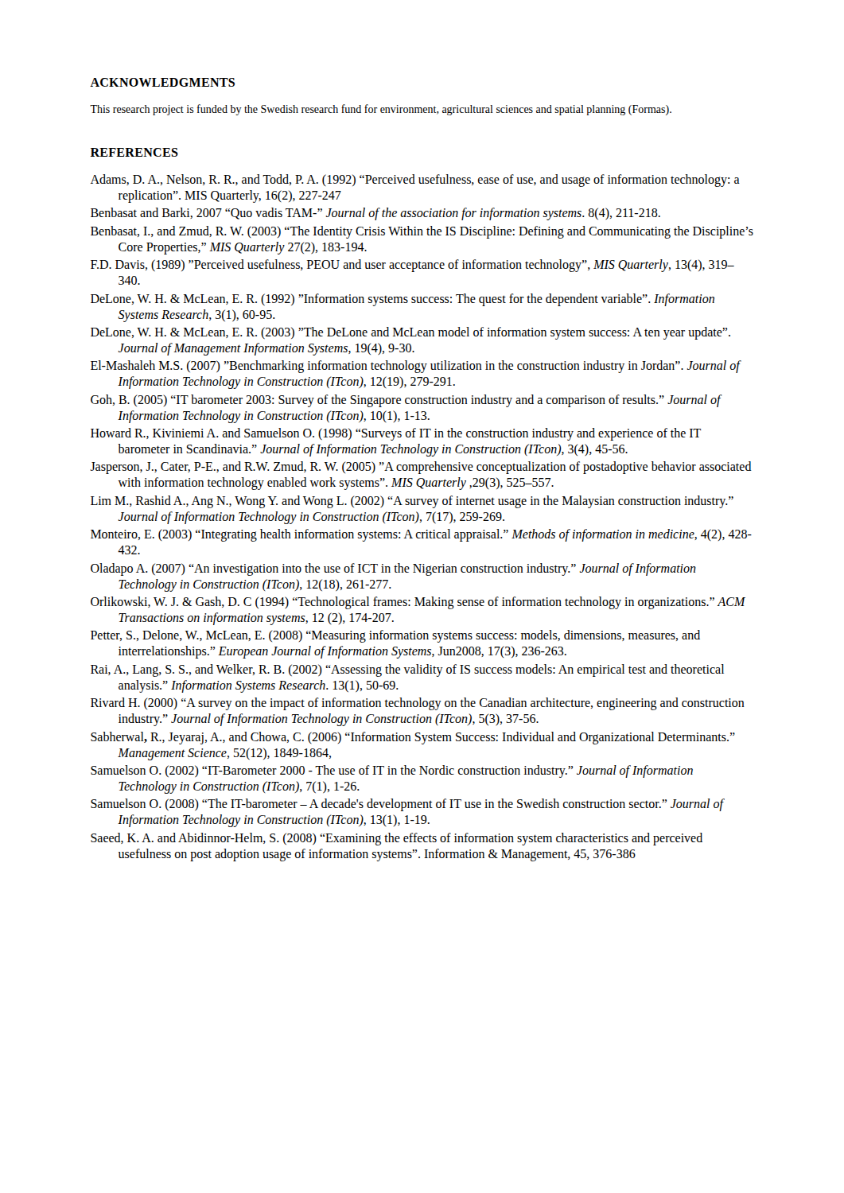ACKNOWLEDGMENTS
This research project is funded by the Swedish research fund for environment, agricultural sciences and spatial planning (Formas).
REFERENCES
Adams, D. A., Nelson, R. R., and Todd, P. A. (1992) “Perceived usefulness, ease of use, and usage of information technology: a replication”. MIS Quarterly, 16(2), 227-247
Benbasat and Barki, 2007 “Quo vadis TAM-” Journal of the association for information systems. 8(4), 211-218.
Benbasat, I., and Zmud, R. W. (2003) “The Identity Crisis Within the IS Discipline: Defining and Communicating the Discipline’s Core Properties,” MIS Quarterly 27(2), 183-194.
F.D. Davis, (1989) ”Perceived usefulness, PEOU and user acceptance of information technology”, MIS Quarterly, 13(4), 319–340.
DeLone, W. H. & McLean, E. R. (1992) ”Information systems success: The quest for the dependent variable”. Information Systems Research, 3(1), 60-95.
DeLone, W. H. & McLean, E. R. (2003) ”The DeLone and McLean model of information system success: A ten year update”. Journal of Management Information Systems, 19(4), 9-30.
El-Mashaleh M.S. (2007) ”Benchmarking information technology utilization in the construction industry in Jordan”. Journal of Information Technology in Construction (ITcon), 12(19), 279-291.
Goh, B. (2005) “IT barometer 2003: Survey of the Singapore construction industry and a comparison of results.” Journal of Information Technology in Construction (ITcon), 10(1), 1-13.
Howard R., Kiviniemi A. and Samuelson O. (1998) “Surveys of IT in the construction industry and experience of the IT barometer in Scandinavia.” Journal of Information Technology in Construction (ITcon), 3(4), 45-56.
Jasperson, J., Cater, P-E., and R.W. Zmud, R. W. (2005) ”A comprehensive conceptualization of postadoptive behavior associated with information technology enabled work systems”. MIS Quarterly ,29(3), 525–557.
Lim M., Rashid A., Ang N., Wong Y. and Wong L. (2002) “A survey of internet usage in the Malaysian construction industry.” Journal of Information Technology in Construction (ITcon), 7(17), 259-269.
Monteiro, E. (2003) “Integrating health information systems: A critical appraisal.” Methods of information in medicine, 4(2), 428-432.
Oladapo A. (2007) “An investigation into the use of ICT in the Nigerian construction industry.” Journal of Information Technology in Construction (ITcon), 12(18), 261-277.
Orlikowski, W. J. & Gash, D. C (1994) “Technological frames: Making sense of information technology in organizations.” ACM Transactions on information systems, 12 (2), 174-207.
Petter, S., Delone, W., McLean, E. (2008) “Measuring information systems success: models, dimensions, measures, and interrelationships.” European Journal of Information Systems, Jun2008, 17(3), 236-263.
Rai, A., Lang, S. S., and Welker, R. B. (2002) “Assessing the validity of IS success models: An empirical test and theoretical analysis.” Information Systems Research. 13(1), 50-69.
Rivard H. (2000) “A survey on the impact of information technology on the Canadian architecture, engineering and construction industry.” Journal of Information Technology in Construction (ITcon), 5(3), 37-56.
Sabherwal, R., Jeyaraj, A., and Chowa, C. (2006) “Information System Success: Individual and Organizational Determinants.” Management Science, 52(12), 1849-1864,
Samuelson O. (2002) “IT-Barometer 2000 - The use of IT in the Nordic construction industry.” Journal of Information Technology in Construction (ITcon), 7(1), 1-26.
Samuelson O. (2008) “The IT-barometer – A decade's development of IT use in the Swedish construction sector.” Journal of Information Technology in Construction (ITcon), 13(1), 1-19.
Saeed, K. A. and Abidinnor-Helm, S. (2008) “Examining the effects of information system characteristics and perceived usefulness on post adoption usage of information systems”. Information & Management, 45, 376-386